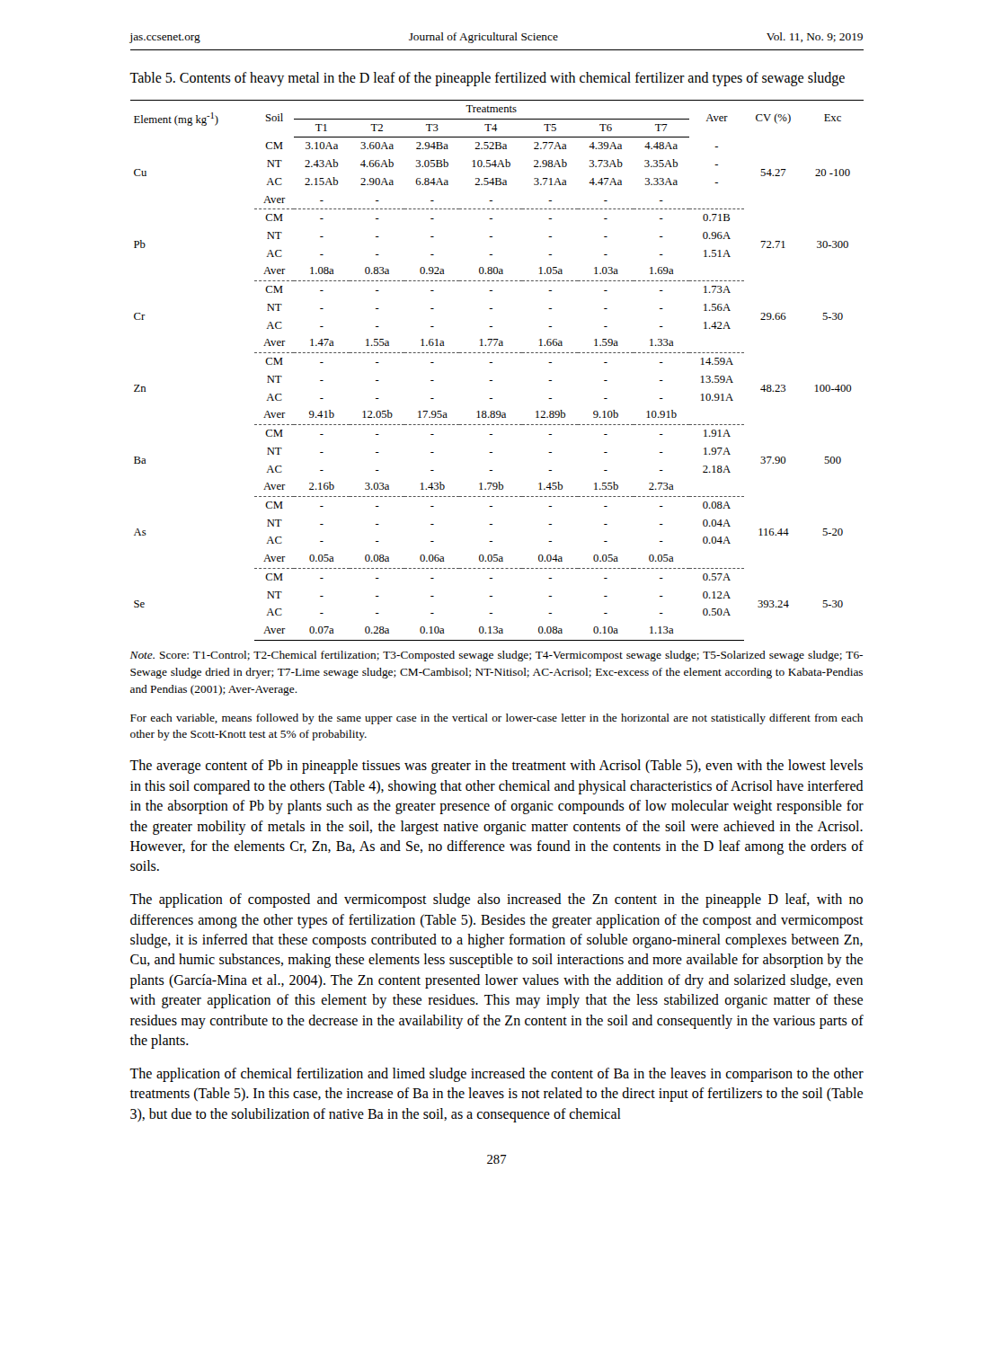jas.ccsenet.org
Journal of Agricultural Science
Vol. 11, No. 9; 2019
Table 5. Contents of heavy metal in the D leaf of the pineapple fertilized with chemical fertilizer and types of sewage sludge
| Element (mg kg -1 ) | Soil | Treatments | Aver | CV (%) | Exc |
| --- | --- | --- | --- | --- | --- |
| T1 | T2 | T3 | T4 | T5 | T6 | T7 |
| Cu | CM | 3.10Aa | 3.60Aa | 2.94Ba | 2.52Ba | 2.77Aa | 4.39Aa | 4.48Aa | - | 54.27 | 20 -100 |
| NT | 2.43Ab | 4.66Ab | 3.05Bb | 10.54Ab | 2.98Ab | 3.73Ab | 3.35Ab | - |
| AC | 2.15Ab | 2.90Aa | 6.84Aa | 2.54Ba | 3.71Aa | 4.47Aa | 3.33Aa | - |
| Aver | - | - | - | - | - | - | - | |
| Pb | CM | - | - | - | - | - | - | - | 0.71B | 72.71 | 30-300 |
| NT | - | - | - | - | - | - | - | 0.96A |
| AC | - | - | - | - | - | - | - | 1.51A |
| Aver | 1.08a | 0.83a | 0.92a | 0.80a | 1.05a | 1.03a | 1.69a | |
| Cr | CM | - | - | - | - | - | - | - | 1.73A | 29.66 | 5-30 |
| NT | - | - | - | - | - | - | - | 1.56A |
| AC | - | - | - | - | - | - | - | 1.42A |
| Aver | 1.47a | 1.55a | 1.61a | 1.77a | 1.66a | 1.59a | 1.33a | |
| Zn | CM | - | - | - | - | - | - | - | 14.59A | 48.23 | 100-400 |
| NT | - | - | - | - | - | - | - | 13.59A |
| AC | - | - | - | - | - | - | - | 10.91A |
| Aver | 9.41b | 12.05b | 17.95a | 18.89a | 12.89b | 9.10b | 10.91b | |
| Ba | CM | - | - | - | - | - | - | - | 1.91A | 37.90 | 500 |
| NT | - | - | - | - | - | - | - | 1.97A |
| AC | - | - | - | - | - | - | - | 2.18A |
| Aver | 2.16b | 3.03a | 1.43b | 1.79b | 1.45b | 1.55b | 2.73a | |
| As | CM | - | - | - | - | - | - | - | 0.08A | 116.44 | 5-20 |
| NT | - | - | - | - | - | - | - | 0.04A |
| AC | - | - | - | - | - | - | - | 0.04A |
| Aver | 0.05a | 0.08a | 0.06a | 0.05a | 0.04a | 0.05a | 0.05a | |
| Se | CM | - | - | - | - | - | - | - | 0.57A | 393.24 | 5-30 |
| NT | - | - | - | - | - | - | - | 0.12A |
| AC | - | - | - | - | - | - | - | 0.50A |
| Aver | 0.07a | 0.28a | 0.10a | 0.13a | 0.08a | 0.10a | 1.13a | |
Note. Score: T1-Control; T2-Chemical fertilization; T3-Composted sewage sludge; T4-Vermicompost sewage sludge; T5-Solarized sewage sludge; T6-Sewage sludge dried in dryer; T7-Lime sewage sludge; CM-Cambisol; NT-Nitisol; AC-Acrisol; Exc-excess of the element according to Kabata-Pendias and Pendias (2001); Aver-Average.
For each variable, means followed by the same upper case in the vertical or lower-case letter in the horizontal are not statistically different from each other by the Scott-Knott test at 5% of probability.
The average content of Pb in pineapple tissues was greater in the treatment with Acrisol (Table 5), even with the lowest levels in this soil compared to the others (Table 4), showing that other chemical and physical characteristics of Acrisol have interfered in the absorption of Pb by plants such as the greater presence of organic compounds of low molecular weight responsible for the greater mobility of metals in the soil, the largest native organic matter contents of the soil were achieved in the Acrisol. However, for the elements Cr, Zn, Ba, As and Se, no difference was found in the contents in the D leaf among the orders of soils.
The application of composted and vermicompost sludge also increased the Zn content in the pineapple D leaf, with no differences among the other types of fertilization (Table 5). Besides the greater application of the compost and vermicompost sludge, it is inferred that these composts contributed to a higher formation of soluble organo-mineral complexes between Zn, Cu, and humic substances, making these elements less susceptible to soil interactions and more available for absorption by the plants (García-Mina et al., 2004). The Zn content presented lower values with the addition of dry and solarized sludge, even with greater application of this element by these residues. This may imply that the less stabilized organic matter of these residues may contribute to the decrease in the availability of the Zn content in the soil and consequently in the various parts of the plants.
The application of chemical fertilization and limed sludge increased the content of Ba in the leaves in comparison to the other treatments (Table 5). In this case, the increase of Ba in the leaves is not related to the direct input of fertilizers to the soil (Table 3), but due to the solubilization of native Ba in the soil, as a consequence of chemical
287